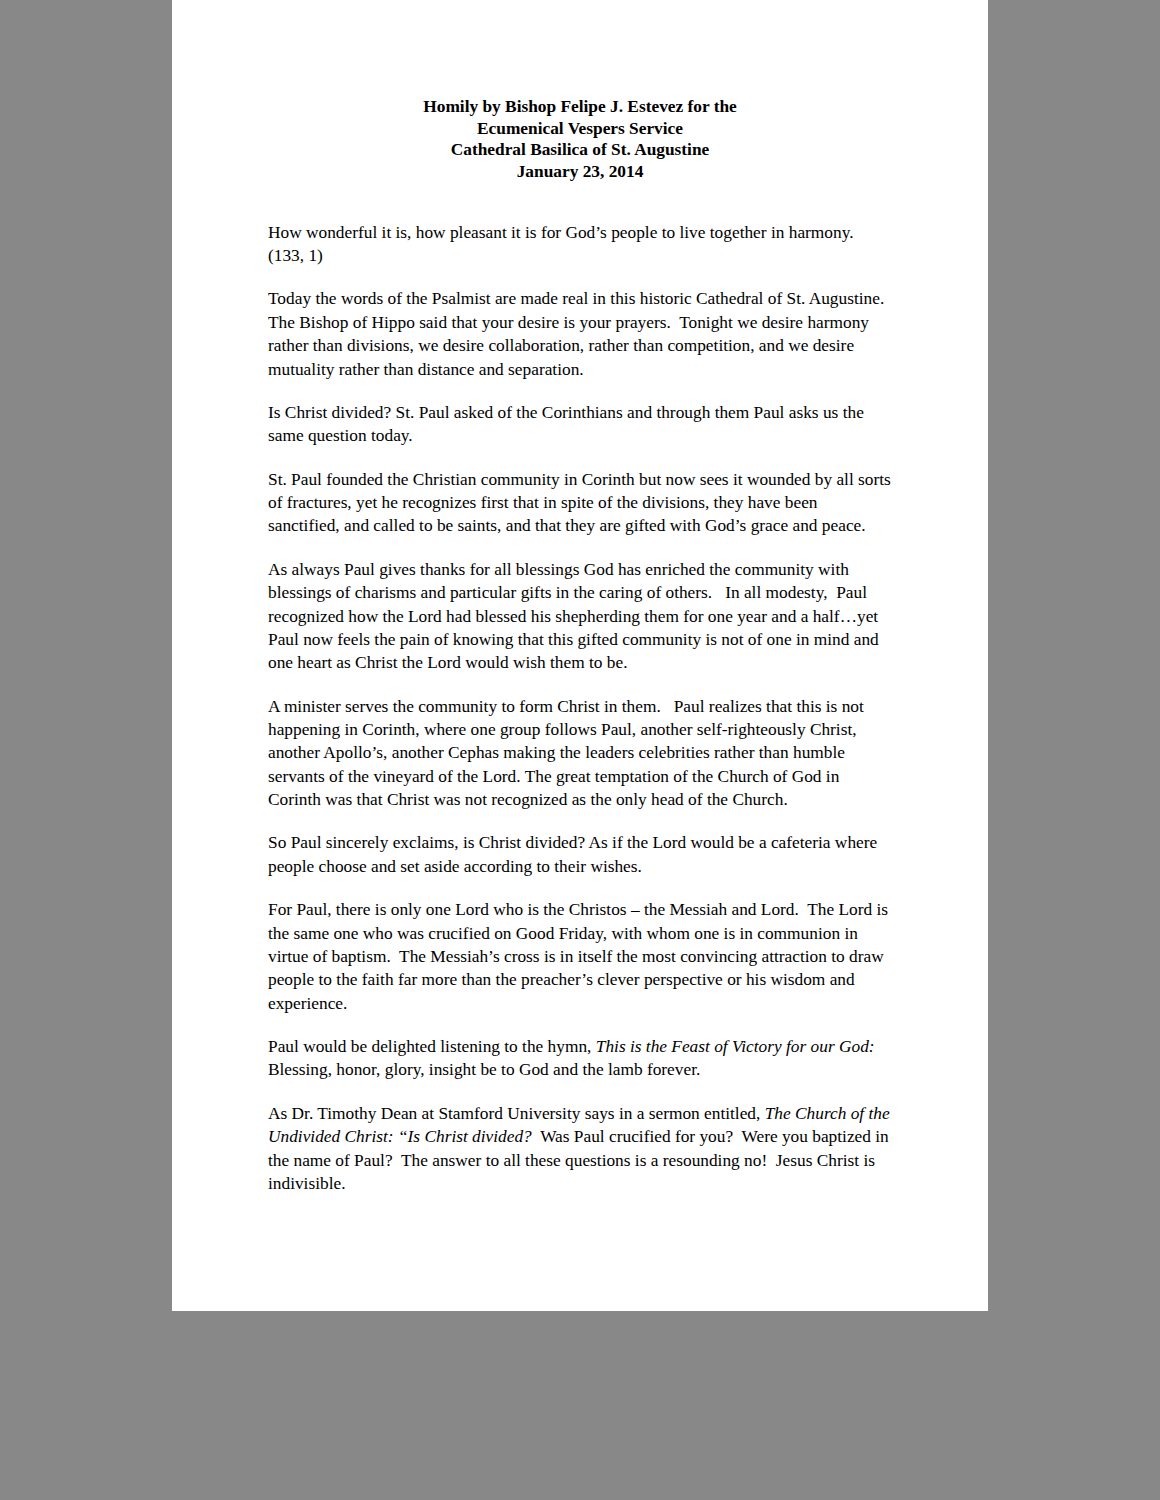Homily by Bishop Felipe J. Estevez for the
Ecumenical Vespers Service
Cathedral Basilica of St. Augustine
January 23, 2014
How wonderful it is, how pleasant it is for God’s people to live together in harmony. (133, 1)
Today the words of the Psalmist are made real in this historic Cathedral of St. Augustine. The Bishop of Hippo said that your desire is your prayers. Tonight we desire harmony rather than divisions, we desire collaboration, rather than competition, and we desire mutuality rather than distance and separation.
Is Christ divided? St. Paul asked of the Corinthians and through them Paul asks us the same question today.
St. Paul founded the Christian community in Corinth but now sees it wounded by all sorts of fractures, yet he recognizes first that in spite of the divisions, they have been sanctified, and called to be saints, and that they are gifted with God’s grace and peace.
As always Paul gives thanks for all blessings God has enriched the community with blessings of charisms and particular gifts in the caring of others. In all modesty, Paul recognized how the Lord had blessed his shepherding them for one year and a half…yet Paul now feels the pain of knowing that this gifted community is not of one in mind and one heart as Christ the Lord would wish them to be.
A minister serves the community to form Christ in them. Paul realizes that this is not happening in Corinth, where one group follows Paul, another self-righteously Christ, another Apollo’s, another Cephas making the leaders celebrities rather than humble servants of the vineyard of the Lord. The great temptation of the Church of God in Corinth was that Christ was not recognized as the only head of the Church.
So Paul sincerely exclaims, is Christ divided? As if the Lord would be a cafeteria where people choose and set aside according to their wishes.
For Paul, there is only one Lord who is the Christos – the Messiah and Lord. The Lord is the same one who was crucified on Good Friday, with whom one is in communion in virtue of baptism. The Messiah’s cross is in itself the most convincing attraction to draw people to the faith far more than the preacher’s clever perspective or his wisdom and experience.
Paul would be delighted listening to the hymn, This is the Feast of Victory for our God: Blessing, honor, glory, insight be to God and the lamb forever.
As Dr. Timothy Dean at Stamford University says in a sermon entitled, The Church of the Undivided Christ: “Is Christ divided? Was Paul crucified for you? Were you baptized in the name of Paul? The answer to all these questions is a resounding no! Jesus Christ is indivisible.